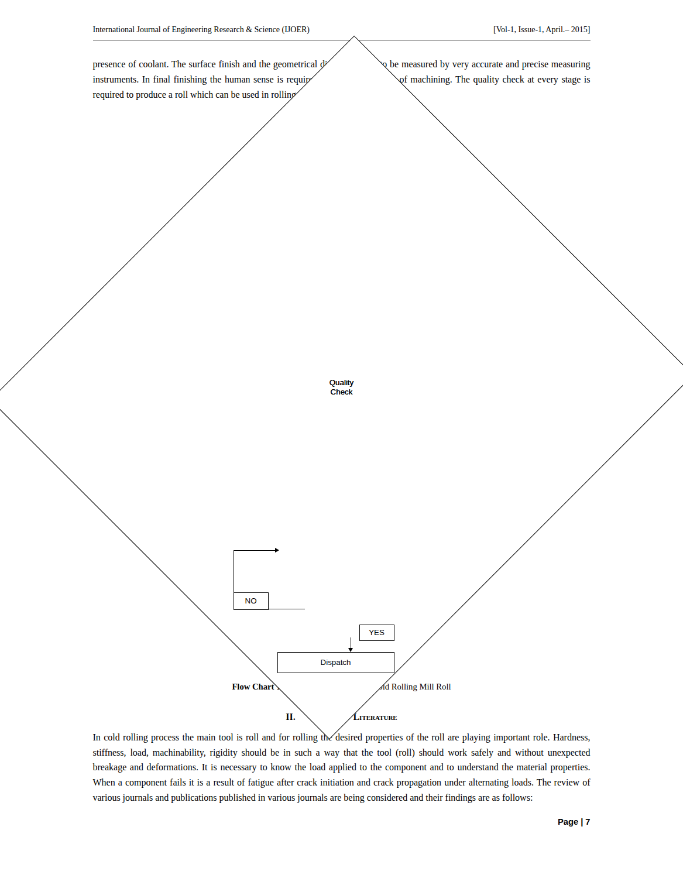International Journal of Engineering Research & Science (IJOER) [Vol-1, Issue-1, April.– 2015]
presence of coolant. The surface finish and the geometrical dimensions are to be measured by very accurate and precise measuring instruments. In final finishing the human sense is required to judge the quality of machining. The quality check at every stage is required to produce a roll which can be used in rolling mill.
Production and Planning
Selection of material according to the type of roll
Take the bar according to the size of roll; with proper allowances
Rough machining and marking
Heat treatment (salt bath furnace or induction hardening machine)
Annealing/Tempering
Final Machining
Stress relieving
Quality
Check
NO
YES
Grinding or Finishing
Quality
Check
NO
YES
Dispatch
Flow Chart 1- Production Sequence for Cold Rolling Mill Roll
II. Review of Literature
In cold rolling process the main tool is roll and for rolling the desired properties of the roll are playing important role. Hardness, stiffness, load, machinability, rigidity should be in such a way that the tool (roll) should work safely and without unexpected breakage and deformations. It is necessary to know the load applied to the component and to understand the material properties. When a component fails it is a result of fatigue after crack initiation and crack propagation under alternating loads. The review of various journals and publications published in various journals are being considered and their findings are as follows:
Page | 7